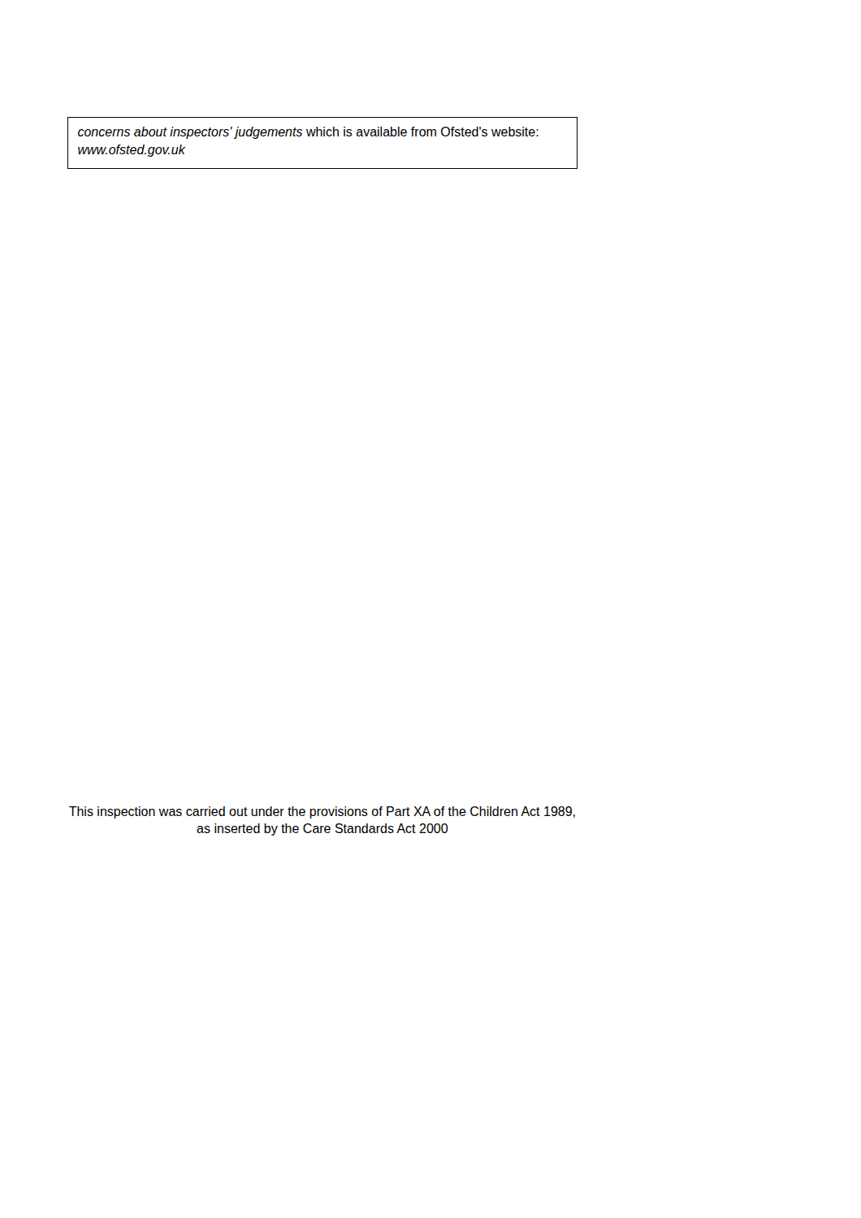concerns about inspectors' judgements which is available from Ofsted's website: www.ofsted.gov.uk
This inspection was carried out under the provisions of Part XA of the Children Act 1989, as inserted by the Care Standards Act 2000